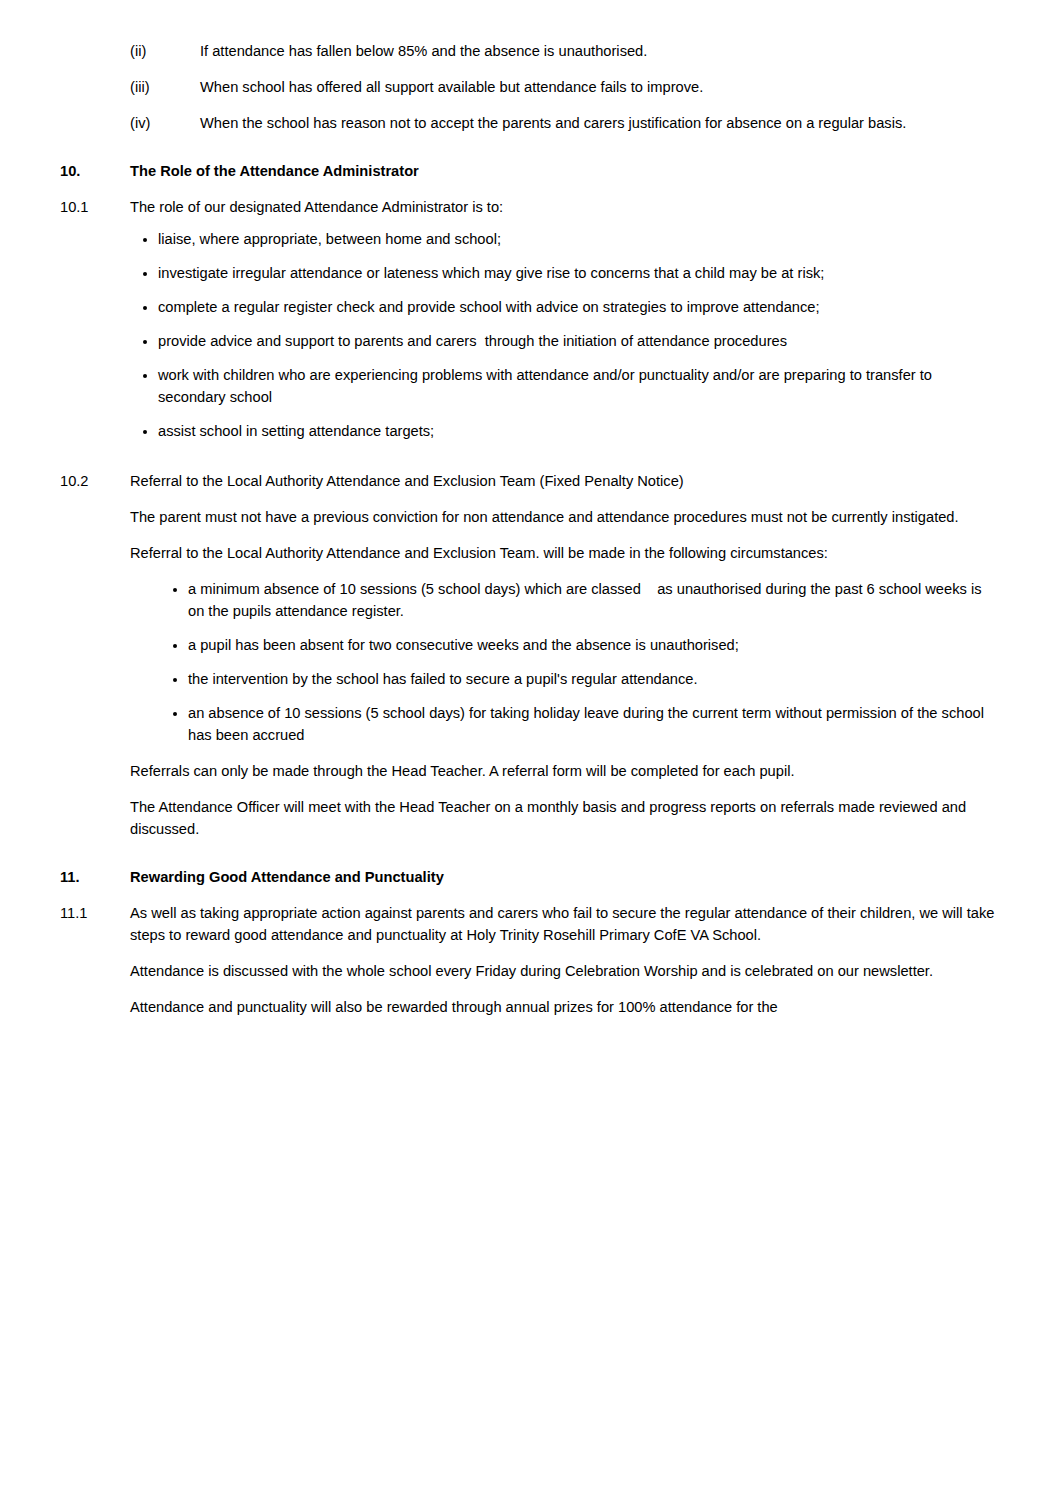(ii)
If attendance has fallen below 85% and the absence is unauthorised.
(iii)
When school has offered all support available but attendance fails to improve.
(iv)
When the school has reason not to accept the parents and carers justification for absence on a regular basis.
10.
The Role of the Attendance Administrator
10.1
The role of our designated Attendance Administrator is to:
liaise, where appropriate, between home and school;
investigate irregular attendance or lateness which may give rise to concerns that a child may be at risk;
complete a regular register check and provide school with advice on strategies to improve attendance;
provide advice and support to parents and carers through the initiation of attendance procedures
work with children who are experiencing problems with attendance and/or punctuality and/or are preparing to transfer to secondary school
assist school in setting attendance targets;
10.2
Referral to the Local Authority Attendance and Exclusion Team (Fixed Penalty Notice)
The parent must not have a previous conviction for non attendance and attendance procedures must not be currently instigated.
Referral to the Local Authority Attendance and Exclusion Team. will be made in the following circumstances:
a minimum absence of 10 sessions (5 school days) which are classed as unauthorised during the past 6 school weeks is on the pupils attendance register.
a pupil has been absent for two consecutive weeks and the absence is unauthorised;
the intervention by the school has failed to secure a pupil's regular attendance.
an absence of 10 sessions (5 school days) for taking holiday leave during the current term without permission of the school has been accrued
Referrals can only be made through the Head Teacher. A referral form will be completed for each pupil.
The Attendance Officer will meet with the Head Teacher on a monthly basis and progress reports on referrals made reviewed and discussed.
11.
Rewarding Good Attendance and Punctuality
11.1
As well as taking appropriate action against parents and carers who fail to secure the regular attendance of their children, we will take steps to reward good attendance and punctuality at Holy Trinity Rosehill Primary CofE VA School.
Attendance is discussed with the whole school every Friday during Celebration Worship and is celebrated on our newsletter.
Attendance and punctuality will also be rewarded through annual prizes for 100% attendance for the